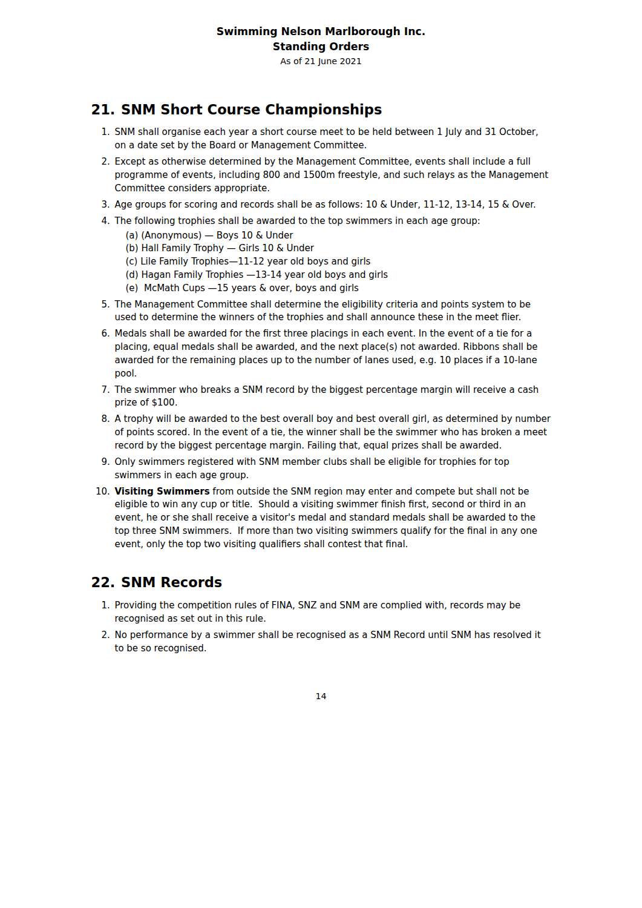Swimming Nelson Marlborough Inc.
Standing Orders
As of 21 June 2021
21. SNM Short Course Championships
SNM shall organise each year a short course meet to be held between 1 July and 31 October, on a date set by the Board or Management Committee.
Except as otherwise determined by the Management Committee, events shall include a full programme of events, including 800 and 1500m freestyle, and such relays as the Management Committee considers appropriate.
Age groups for scoring and records shall be as follows: 10 & Under, 11-12, 13-14, 15 & Over.
The following trophies shall be awarded to the top swimmers in each age group:
(a) (Anonymous) — Boys 10 & Under
(b) Hall Family Trophy — Girls 10 & Under
(c) Lile Family Trophies—11-12 year old boys and girls
(d) Hagan Family Trophies —13-14 year old boys and girls
(e) McMath Cups —15 years & over, boys and girls
The Management Committee shall determine the eligibility criteria and points system to be used to determine the winners of the trophies and shall announce these in the meet flier.
Medals shall be awarded for the first three placings in each event. In the event of a tie for a placing, equal medals shall be awarded, and the next place(s) not awarded. Ribbons shall be awarded for the remaining places up to the number of lanes used, e.g. 10 places if a 10-lane pool.
The swimmer who breaks a SNM record by the biggest percentage margin will receive a cash prize of $100.
A trophy will be awarded to the best overall boy and best overall girl, as determined by number of points scored. In the event of a tie, the winner shall be the swimmer who has broken a meet record by the biggest percentage margin. Failing that, equal prizes shall be awarded.
Only swimmers registered with SNM member clubs shall be eligible for trophies for top swimmers in each age group.
Visiting Swimmers from outside the SNM region may enter and compete but shall not be eligible to win any cup or title. Should a visiting swimmer finish first, second or third in an event, he or she shall receive a visitor's medal and standard medals shall be awarded to the top three SNM swimmers. If more than two visiting swimmers qualify for the final in any one event, only the top two visiting qualifiers shall contest that final.
22. SNM Records
Providing the competition rules of FINA, SNZ and SNM are complied with, records may be recognised as set out in this rule.
No performance by a swimmer shall be recognised as a SNM Record until SNM has resolved it to be so recognised.
14